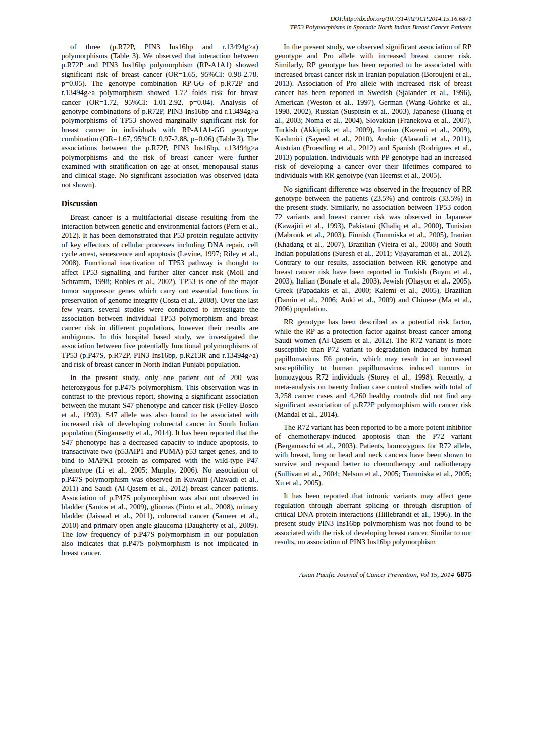DOI:http://dx.doi.org/10.7314/APJCP.2014.15.16.6871 TP53 Polymorphisms in Sporadic North Indian Breast Cancer Patients
of three (p.R72P, PIN3 Ins16bp and r.13494g>a) polymorphisms (Table 3). We observed that interaction between p.R72P and PIN3 Ins16bp polymorphism (RP-A1A1) showed significant risk of breast cancer (OR=1.65, 95%CI: 0.98-2.78, p=0.05). The genotype combination RP-GG of p.R72P and r.13494g>a polymorphism showed 1.72 folds risk for breast cancer (OR=1.72, 95%CI: 1.01-2.92, p=0.04). Analysis of genotype combinations of p.R72P, PIN3 Ins16bp and r.13494g>a polymorphisms of TP53 showed marginally significant risk for breast cancer in individuals with RP-A1A1-GG genotype combination (OR=1.67, 95%CI: 0.97-2.88, p=0.06) (Table 3). The associations between the p.R72P, PIN3 Ins16bp, r.13494g>a polymorphisms and the risk of breast cancer were further examined with stratification on age at onset, menopausal status and clinical stage. No significant association was observed (data not shown).
Discussion
Breast cancer is a multifactorial disease resulting from the interaction between genetic and environmental factors (Pern et al., 2012). It has been demonstrated that P53 protein regulate activity of key effectors of cellular processes including DNA repair, cell cycle arrest, senescence and apoptosis (Levine, 1997; Riley et al., 2008). Functional inactivation of TP53 pathway is thought to affect TP53 signalling and further alter cancer risk (Moll and Schramm, 1998; Robles et al., 2002). TP53 is one of the major tumor suppressor genes which carry out essential functions in preservation of genome integrity (Costa et al., 2008). Over the last few years, several studies were conducted to investigate the association between individual TP53 polymorphism and breast cancer risk in different populations, however their results are ambiguous. In this hospital based study, we investigated the association between five potentially functional polymorphisms of TP53 (p.P47S, p.R72P, PIN3 Ins16bp, p.R213R and r.13494g>a) and risk of breast cancer in North Indian Punjabi population.
In the present study, only one patient out of 200 was heterozygous for p.P47S polymorphism. This observation was in contrast to the previous report, showing a significant association between the mutant S47 phenotype and cancer risk (Felley-Bosco et al., 1993). S47 allele was also found to be associated with increased risk of developing colorectal cancer in South Indian population (Singamsetty et al., 2014). It has been reported that the S47 phenotype has a decreased capacity to induce apoptosis, to transactivate two (p53AIP1 and PUMA) p53 target genes, and to bind to MAPK1 protein as compared with the wild-type P47 phenotype (Li et al., 2005; Murphy, 2006). No association of p.P47S polymorphism was observed in Kuwaiti (Alawadi et al., 2011) and Saudi (Al-Qasem et al., 2012) breast cancer patients. Association of p.P47S polymorphism was also not observed in bladder (Santos et al., 2009), gliomas (Pinto et al., 2008), urinary bladder (Jaiswal et al., 2011), colorectal cancer (Sameer et al., 2010) and primary open angle glaucoma (Daugherty et al., 2009). The low frequency of p.P47S polymorphism in our population also indicates that p.P47S polymorphism is not implicated in breast cancer.
In the present study, we observed significant association of RP genotype and Pro allele with increased breast cancer risk. Similarly, RP genotype has been reported to be associated with increased breast cancer risk in Iranian population (Boroujeni et al., 2013). Association of Pro allele with increased risk of breast cancer has been reported in Swedish (Sjalander et al., 1996), American (Weston et al., 1997), German (Wang-Gohrke et al., 1998, 2002), Russian (Suspitsin et al., 2003), Japanese (Huang et al., 2003; Noma et al., 2004), Slovakian (Franekova et al., 2007), Turkish (Akkiprik et al., 2009), Iranian (Kazemi et al., 2009), Kashmiri (Sayeed et al., 2010), Arabic (Alawadi et al., 2011), Austrian (Proestling et al., 2012) and Spanish (Rodrigues et al., 2013) population. Individuals with PP genotype had an increased risk of developing a cancer over their lifetimes compared to individuals with RR genotype (van Heemst et al., 2005).
No significant difference was observed in the frequency of RR genotype between the patients (23.5%) and controls (33.5%) in the present study. Similarly, no association between TP53 codon 72 variants and breast cancer risk was observed in Japanese (Kawajiri et al., 1993), Pakistani (Khaliq et al., 2000), Tunisian (Mabrouk et al., 2003), Finnish (Tommiska et al., 2005), Iranian (Khadang et al., 2007), Brazilian (Vieira et al., 2008) and South Indian populations (Suresh et al., 2011; Vijayaraman et al., 2012). Contrary to our results, association between RR genotype and breast cancer risk have been reported in Turkish (Buyru et al., 2003), Italian (Bonafe et al., 2003), Jewish (Ohayon et al., 2005), Greek (Papadakis et al., 2000; Kalemi et al., 2005), Brazilian (Damin et al., 2006; Aoki et al., 2009) and Chinese (Ma et al., 2006) population.
RR genotype has been described as a potential risk factor, while the RP as a protection factor against breast cancer among Saudi women (Al-Qasem et al., 2012). The R72 variant is more susceptible than P72 variant to degradation induced by human papillomavirus E6 protein, which may result in an increased susceptibility to human papillomavirus induced tumors in homozygous R72 individuals (Storey et al., 1998). Recently, a meta-analysis on twenty Indian case control studies with total of 3,258 cancer cases and 4,260 healthy controls did not find any significant association of p.R72P polymorphism with cancer risk (Mandal et al., 2014).
The R72 variant has been reported to be a more potent inhibitor of chemotherapy-induced apoptosis than the P72 variant (Bergamaschi et al., 2003). Patients, homozygous for R72 allele, with breast, lung or head and neck cancers have been shown to survive and respond better to chemotherapy and radiotherapy (Sullivan et al., 2004; Nelson et al., 2005; Tommiska et al., 2005; Xu et al., 2005).
It has been reported that intronic variants may affect gene regulation through aberrant splicing or through disruption of critical DNA-protein interactions (Hillebrandt et al., 1996). In the present study PIN3 Ins16bp polymorphism was not found to be associated with the risk of developing breast cancer. Similar to our results, no association of PIN3 Ins16bp polymorphism
Asian Pacific Journal of Cancer Prevention, Vol 15, 20146875